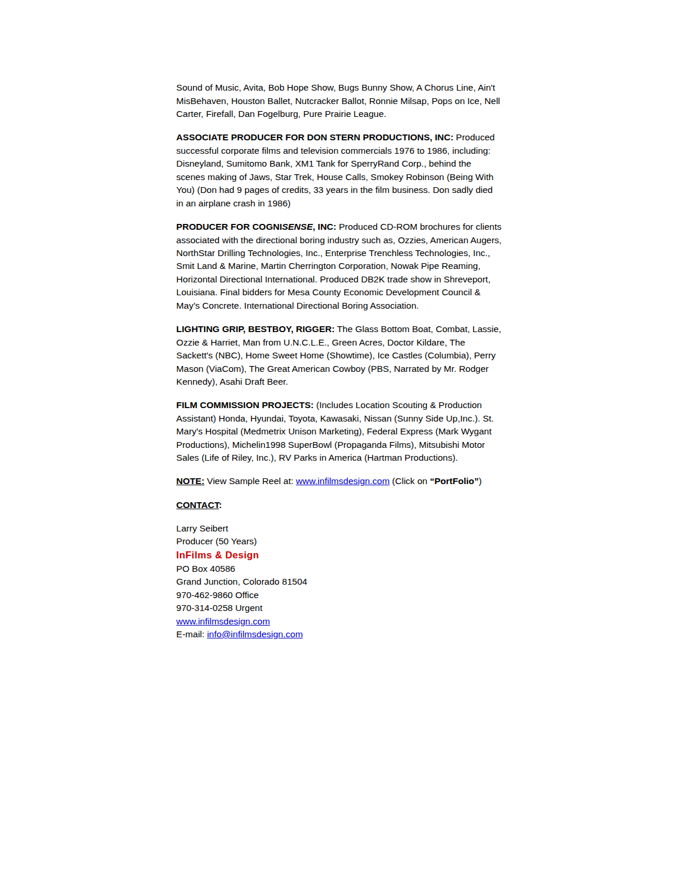Sound of Music, Avita, Bob Hope Show, Bugs Bunny Show, A Chorus Line, Ain't MisBehaven, Houston Ballet, Nutcracker Ballot, Ronnie Milsap, Pops on Ice, Nell Carter, Firefall, Dan Fogelburg, Pure Prairie League.
ASSOCIATE PRODUCER FOR DON STERN PRODUCTIONS, INC: Produced successful corporate films and television commercials 1976 to 1986, including: Disneyland, Sumitomo Bank, XM1 Tank for SperryRand Corp., behind the scenes making of Jaws, Star Trek, House Calls, Smokey Robinson (Being With You) (Don had 9 pages of credits, 33 years in the film business. Don sadly died in an airplane crash in 1986)
PRODUCER FOR COGNISENSE, INC: Produced CD-ROM brochures for clients associated with the directional boring industry such as, Ozzies, American Augers, NorthStar Drilling Technologies, Inc., Enterprise Trenchless Technologies, Inc., Smit Land & Marine, Martin Cherrington Corporation, Nowak Pipe Reaming, Horizontal Directional International. Produced DB2K trade show in Shreveport, Louisiana. Final bidders for Mesa County Economic Development Council & May’s Concrete. International Directional Boring Association.
LIGHTING GRIP, BESTBOY, RIGGER: The Glass Bottom Boat, Combat, Lassie, Ozzie & Harriet, Man from U.N.C.L.E., Green Acres, Doctor Kildare, The Sackett's (NBC), Home Sweet Home (Showtime), Ice Castles (Columbia), Perry Mason (ViaCom), The Great American Cowboy (PBS, Narrated by Mr. Rodger Kennedy), Asahi Draft Beer.
FILM COMMISSION PROJECTS: (Includes Location Scouting & Production Assistant) Honda, Hyundai, Toyota, Kawasaki, Nissan (Sunny Side Up,Inc.). St. Mary's Hospital (Medmetrix Unison Marketing), Federal Express (Mark Wygant Productions), Michelin1998 SuperBowl (Propaganda Films), Mitsubishi Motor Sales (Life of Riley, Inc.), RV Parks in America (Hartman Productions).
NOTE: View Sample Reel at: www.infilmsdesign.com (Click on “PortFolio”)
CONTACT:
Larry Seibert
Producer (50 Years)
InFilms & Design
PO Box 40586
Grand Junction, Colorado 81504
970-462-9860 Office
970-314-0258 Urgent
www.infilmsdesign.com
E-mail: info@infilmsdesign.com